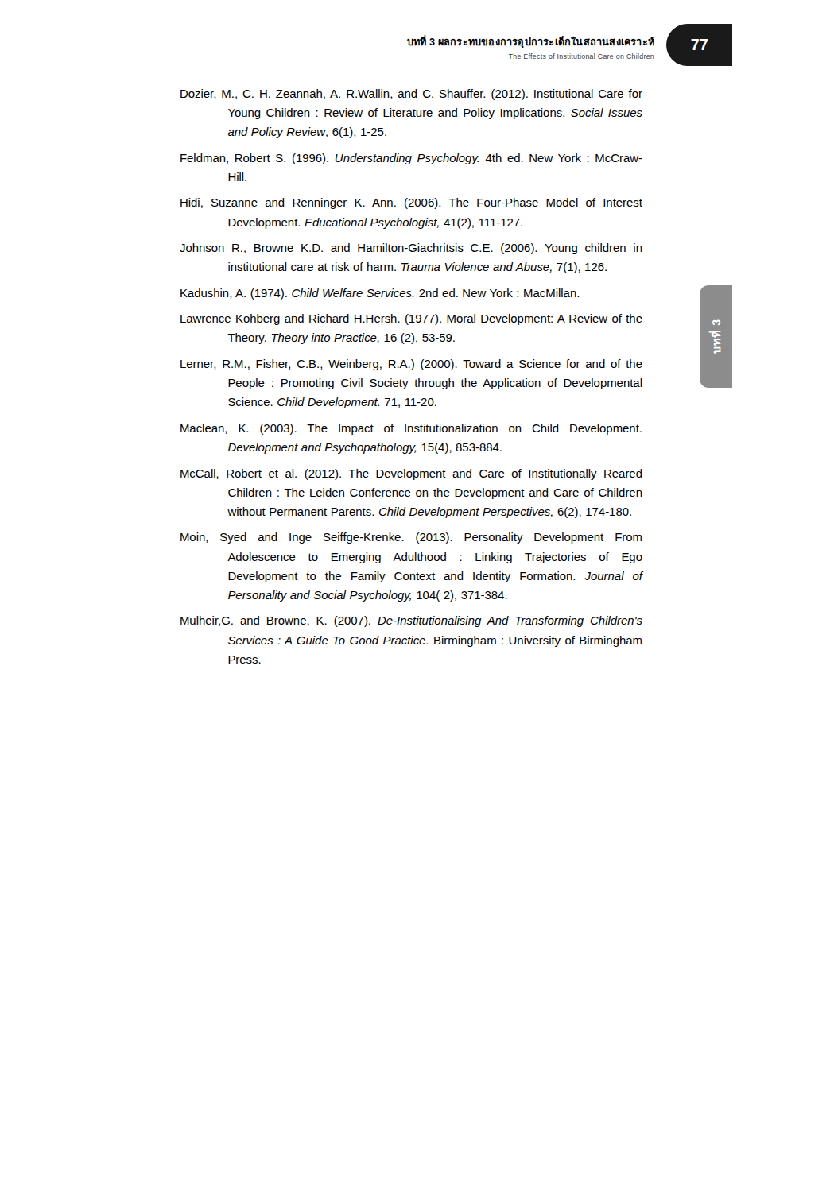บทที่ 3 ผลกระทบของการอุปการะเด็กในสถานสงเคราะห์
The Effects of Institutional Care on Children
77
บทที่ 3
Dozier, M., C. H. Zeannah, A. R.Wallin, and C. Shauffer. (2012). Institutional Care for Young Children : Review of Literature and Policy Implications. Social Issues and Policy Review, 6(1), 1-25.
Feldman, Robert S. (1996). Understanding Psychology. 4th ed. New York : McCraw-Hill.
Hidi, Suzanne and Renninger K. Ann. (2006). The Four-Phase Model of Interest Development. Educational Psychologist, 41(2), 111-127.
Johnson R., Browne K.D. and Hamilton-Giachritsis C.E. (2006). Young children in institutional care at risk of harm. Trauma Violence and Abuse, 7(1), 126.
Kadushin, A. (1974). Child Welfare Services. 2nd ed. New York : MacMillan.
Lawrence Kohberg and Richard H.Hersh. (1977). Moral Development: A Review of the Theory. Theory into Practice, 16 (2), 53-59.
Lerner, R.M., Fisher, C.B., Weinberg, R.A.) (2000). Toward a Science for and of the People : Promoting Civil Society through the Application of Developmental Science. Child Development. 71, 11-20.
Maclean, K. (2003). The Impact of Institutionalization on Child Development. Development and Psychopathology, 15(4), 853-884.
McCall, Robert et al. (2012). The Development and Care of Institutionally Reared Children : The Leiden Conference on the Development and Care of Children without Permanent Parents. Child Development Perspectives, 6(2), 174-180.
Moin, Syed and Inge Seiffge-Krenke. (2013). Personality Development From Adolescence to Emerging Adulthood : Linking Trajectories of Ego Development to the Family Context and Identity Formation. Journal of Personality and Social Psychology, 104( 2), 371-384.
Mulheir,G. and Browne, K. (2007). De-Institutionalising And Transforming Children's Services : A Guide To Good Practice. Birmingham : University of Birmingham Press.